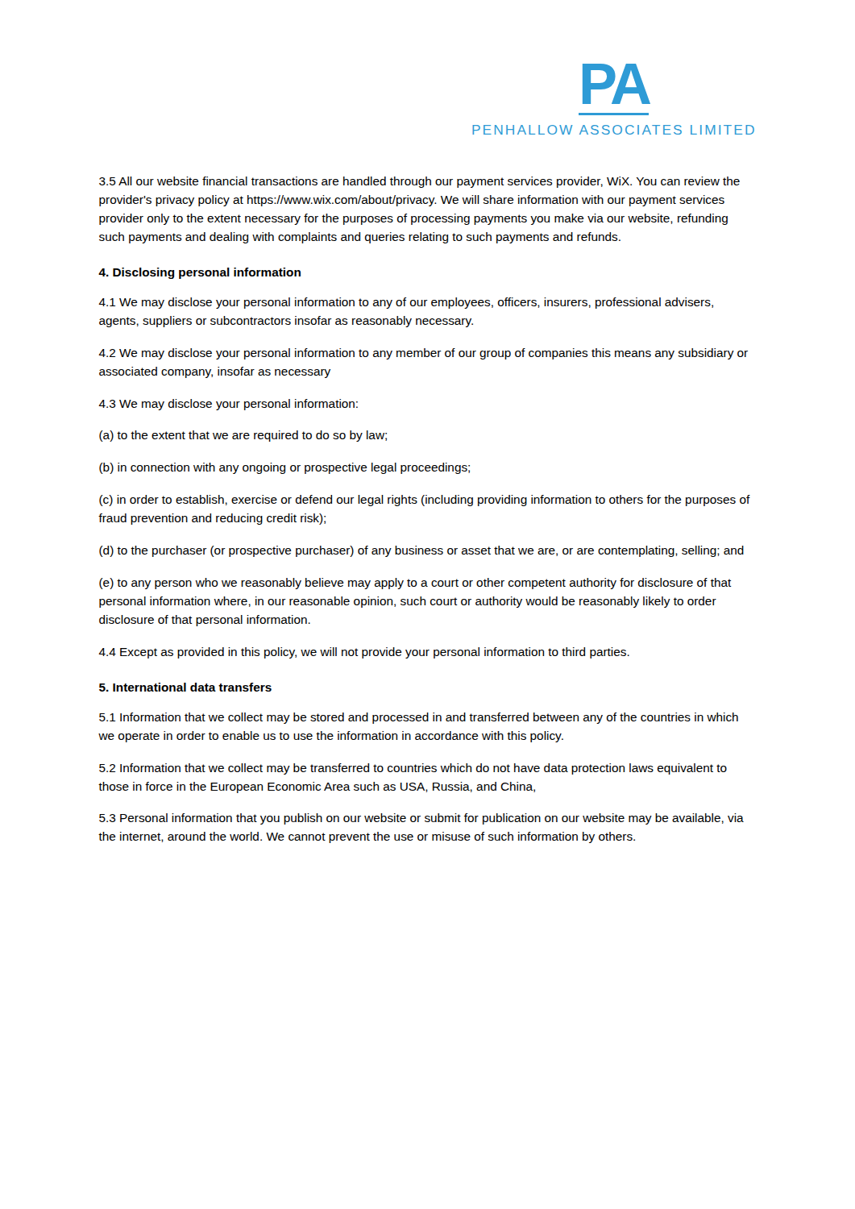PA
PENHALLOW ASSOCIATES LIMITED
3.5 All our website financial transactions are handled through our payment services provider, WiX. You can review the provider's privacy policy at https://www.wix.com/about/privacy. We will share information with our payment services provider only to the extent necessary for the purposes of processing payments you make via our website, refunding such payments and dealing with complaints and queries relating to such payments and refunds.
4. Disclosing personal information
4.1 We may disclose your personal information to any of our employees, officers, insurers, professional advisers, agents, suppliers or subcontractors insofar as reasonably necessary.
4.2 We may disclose your personal information to any member of our group of companies this means any subsidiary or associated company, insofar as necessary
4.3 We may disclose your personal information:
(a) to the extent that we are required to do so by law;
(b) in connection with any ongoing or prospective legal proceedings;
(c) in order to establish, exercise or defend our legal rights (including providing information to others for the purposes of fraud prevention and reducing credit risk);
(d) to the purchaser (or prospective purchaser) of any business or asset that we are, or are contemplating, selling; and
(e) to any person who we reasonably believe may apply to a court or other competent authority for disclosure of that personal information where, in our reasonable opinion, such court or authority would be reasonably likely to order disclosure of that personal information.
4.4 Except as provided in this policy, we will not provide your personal information to third parties.
5. International data transfers
5.1 Information that we collect may be stored and processed in and transferred between any of the countries in which we operate in order to enable us to use the information in accordance with this policy.
5.2 Information that we collect may be transferred to countries which do not have data protection laws equivalent to those in force in the European Economic Area such as USA, Russia, and China,
5.3 Personal information that you publish on our website or submit for publication on our website may be available, via the internet, around the world. We cannot prevent the use or misuse of such information by others.